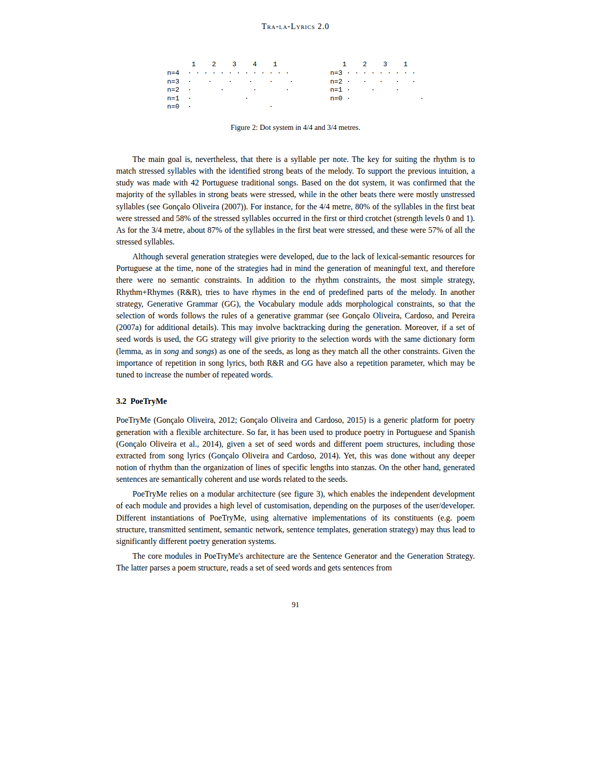Tra-la-Lyrics 2.0
1 2 3 4 1 n=4 · · · · · · · · · · · · · n=3 · · · · · · n=2 · · · · n=1 · · n=0 · ·
1 2 3 1 n=3 · · · · · · · · · n=2 · · · · · n=1 · · · n=0 · ·
Figure 2: Dot system in 4/4 and 3/4 metres.
The main goal is, nevertheless, that there is a syllable per note. The key for suiting the rhythm is to match stressed syllables with the identified strong beats of the melody. To support the previous intuition, a study was made with 42 Portuguese traditional songs. Based on the dot system, it was confirmed that the majority of the syllables in strong beats were stressed, while in the other beats there were mostly unstressed syllables (see Gonçalo Oliveira (2007)). For instance, for the 4/4 metre, 80% of the syllables in the first beat were stressed and 58% of the stressed syllables occurred in the first or third crotchet (strength levels 0 and 1). As for the 3/4 metre, about 87% of the syllables in the first beat were stressed, and these were 57% of all the stressed syllables.
Although several generation strategies were developed, due to the lack of lexical-semantic resources for Portuguese at the time, none of the strategies had in mind the generation of meaningful text, and therefore there were no semantic constraints. In addition to the rhythm constraints, the most simple strategy, Rhythm+Rhymes (R&R), tries to have rhymes in the end of predefined parts of the melody. In another strategy, Generative Grammar (GG), the Vocabulary module adds morphological constraints, so that the selection of words follows the rules of a generative grammar (see Gonçalo Oliveira, Cardoso, and Pereira (2007a) for additional details). This may involve backtracking during the generation. Moreover, if a set of seed words is used, the GG strategy will give priority to the selection words with the same dictionary form (lemma, as in song and songs) as one of the seeds, as long as they match all the other constraints. Given the importance of repetition in song lyrics, both R&R and GG have also a repetition parameter, which may be tuned to increase the number of repeated words.
3.2 PoeTryMe
PoeTryMe (Gonçalo Oliveira, 2012; Gonçalo Oliveira and Cardoso, 2015) is a generic platform for poetry generation with a flexible architecture. So far, it has been used to produce poetry in Portuguese and Spanish (Gonçalo Oliveira et al., 2014), given a set of seed words and different poem structures, including those extracted from song lyrics (Gonçalo Oliveira and Cardoso, 2014). Yet, this was done without any deeper notion of rhythm than the organization of lines of specific lengths into stanzas. On the other hand, generated sentences are semantically coherent and use words related to the seeds.
PoeTryMe relies on a modular architecture (see figure 3), which enables the independent development of each module and provides a high level of customisation, depending on the purposes of the user/developer. Different instantiations of PoeTryMe, using alternative implementations of its constituents (e.g. poem structure, transmitted sentiment, semantic network, sentence templates, generation strategy) may thus lead to significantly different poetry generation systems.
The core modules in PoeTryMe's architecture are the Sentence Generator and the Generation Strategy. The latter parses a poem structure, reads a set of seed words and gets sentences from
91